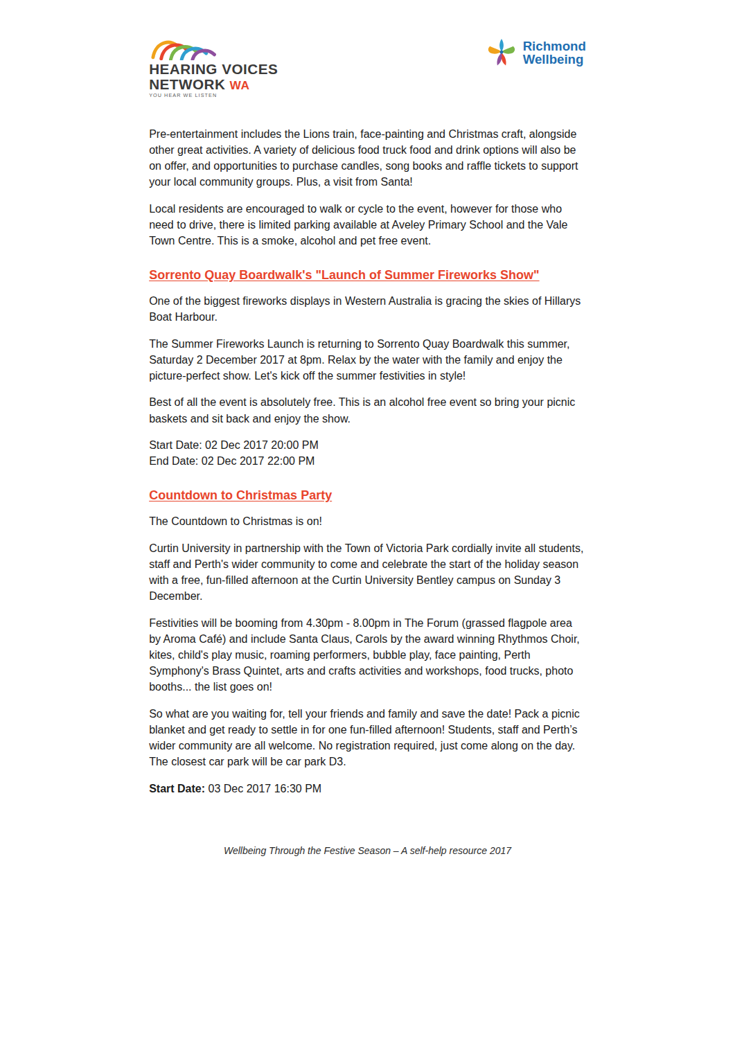HEARING VOICES
NETWORK WA
You hear we listen
Richmond Wellbeing
Pre-entertainment includes the Lions train, face-painting and Christmas craft, alongside other great activities. A variety of delicious food truck food and drink options will also be on offer, and opportunities to purchase candles, song books and raffle tickets to support your local community groups. Plus, a visit from Santa!
Local residents are encouraged to walk or cycle to the event, however for those who need to drive, there is limited parking available at Aveley Primary School and the Vale Town Centre. This is a smoke, alcohol and pet free event.
Sorrento Quay Boardwalk's "Launch of Summer Fireworks Show"
One of the biggest fireworks displays in Western Australia is gracing the skies of Hillarys Boat Harbour.
The Summer Fireworks Launch is returning to Sorrento Quay Boardwalk this summer, Saturday 2 December 2017 at 8pm. Relax by the water with the family and enjoy the picture-perfect show. Let's kick off the summer festivities in style!
Best of all the event is absolutely free. This is an alcohol free event so bring your picnic baskets and sit back and enjoy the show.
Start Date: 02 Dec 2017 20:00 PM End Date: 02 Dec 2017 22:00 PM
Countdown to Christmas Party
The Countdown to Christmas is on!
Curtin University in partnership with the Town of Victoria Park cordially invite all students, staff and Perth's wider community to come and celebrate the start of the holiday season with a free, fun-filled afternoon at the Curtin University Bentley campus on Sunday 3 December.
Festivities will be booming from 4.30pm - 8.00pm in The Forum (grassed flagpole area by Aroma Café) and include Santa Claus, Carols by the award winning Rhythmos Choir, kites, child's play music, roaming performers, bubble play, face painting, Perth Symphony's Brass Quintet, arts and crafts activities and workshops, food trucks, photo booths... the list goes on!
So what are you waiting for, tell your friends and family and save the date! Pack a picnic blanket and get ready to settle in for one fun-filled afternoon! Students, staff and Perth’s wider community are all welcome. No registration required, just come along on the day. The closest car park will be car park D3.
Start Date: 03 Dec 2017 16:30 PM
Wellbeing Through the Festive Season – A self-help resource 2017